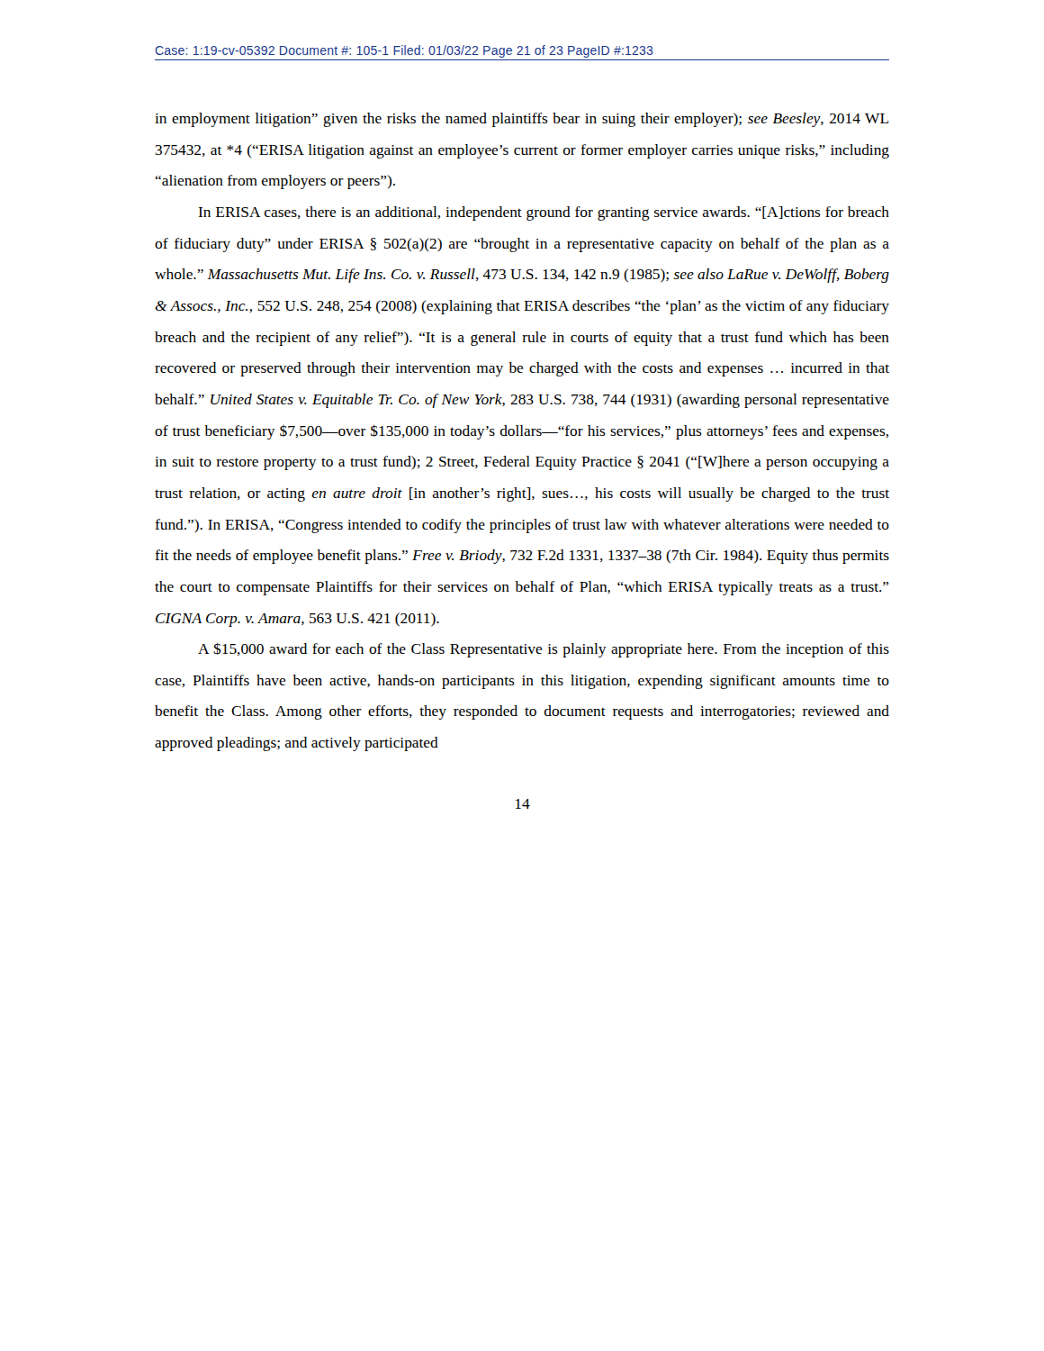Case: 1:19-cv-05392 Document #: 105-1 Filed: 01/03/22 Page 21 of 23 PageID #:1233
in employment litigation” given the risks the named plaintiffs bear in suing their employer); see Beesley, 2014 WL 375432, at *4 (“ERISA litigation against an employee’s current or former employer carries unique risks,” including “alienation from employers or peers”).
In ERISA cases, there is an additional, independent ground for granting service awards. “[A]ctions for breach of fiduciary duty” under ERISA § 502(a)(2) are “brought in a representative capacity on behalf of the plan as a whole.” Massachusetts Mut. Life Ins. Co. v. Russell, 473 U.S. 134, 142 n.9 (1985); see also LaRue v. DeWolff, Boberg & Assocs., Inc., 552 U.S. 248, 254 (2008) (explaining that ERISA describes “the ‘plan’ as the victim of any fiduciary breach and the recipient of any relief”). “It is a general rule in courts of equity that a trust fund which has been recovered or preserved through their intervention may be charged with the costs and expenses … incurred in that behalf.” United States v. Equitable Tr. Co. of New York, 283 U.S. 738, 744 (1931) (awarding personal representative of trust beneficiary $7,500—over $135,000 in today’s dollars—“for his services,” plus attorneys’ fees and expenses, in suit to restore property to a trust fund); 2 Street, Federal Equity Practice § 2041 (“[W]here a person occupying a trust relation, or acting en autre droit [in another’s right], sues…, his costs will usually be charged to the trust fund.”). In ERISA, “Congress intended to codify the principles of trust law with whatever alterations were needed to fit the needs of employee benefit plans.” Free v. Briody, 732 F.2d 1331, 1337–38 (7th Cir. 1984). Equity thus permits the court to compensate Plaintiffs for their services on behalf of Plan, “which ERISA typically treats as a trust.” CIGNA Corp. v. Amara, 563 U.S. 421 (2011).
A $15,000 award for each of the Class Representative is plainly appropriate here. From the inception of this case, Plaintiffs have been active, hands-on participants in this litigation, expending significant amounts time to benefit the Class. Among other efforts, they responded to document requests and interrogatories; reviewed and approved pleadings; and actively participated
14